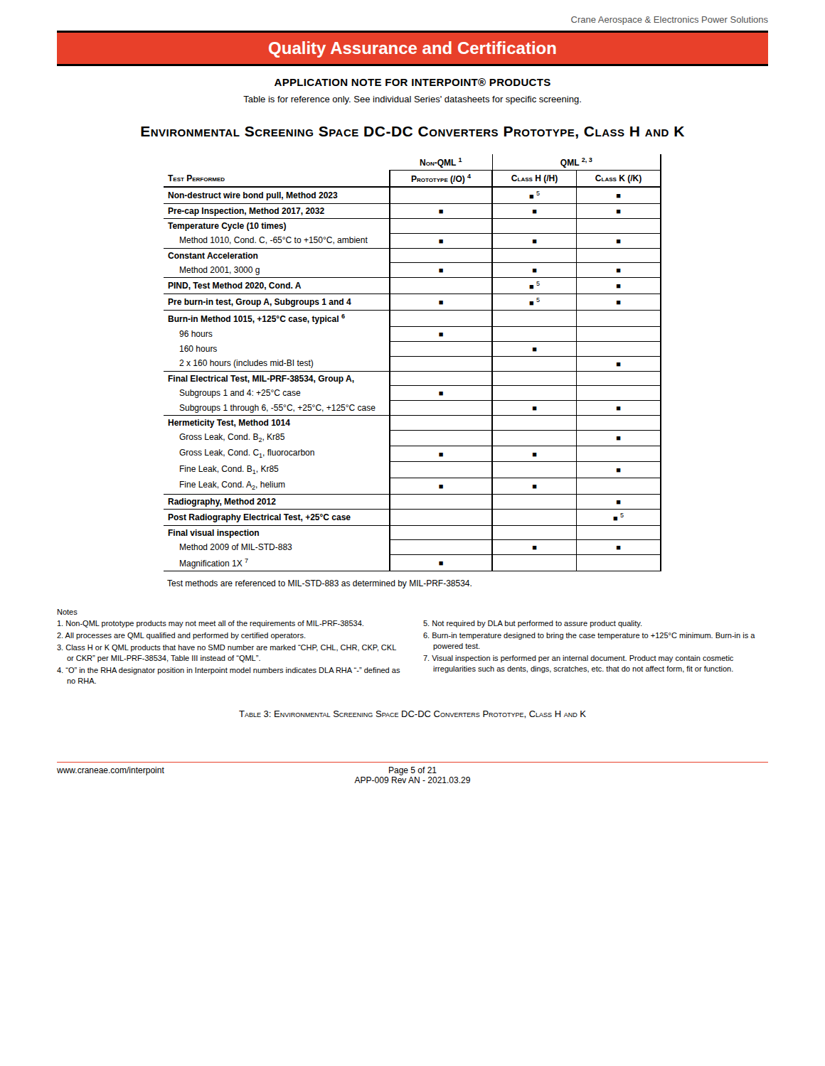Crane Aerospace & Electronics Power Solutions
Quality Assurance and Certification
APPLICATION NOTE FOR INTERPOINT® PRODUCTS
Table is for reference only. See individual Series' datasheets for specific screening.
Environmental Screening Space DC-DC Converters Prototype, Class H and K
| | Non-QML 1 | QML 2, 3 |
| --- | --- | --- |
| Test Performed | Prototype (/O) 4 | Class H (/H) | Class K (/K) |
| Non-destruct wire bond pull, Method 2023 | | ■ 5 | ■ |
| Pre-cap Inspection, Method 2017, 2032 | ■ | ■ | ■ |
| Temperature Cycle (10 times) | | | |
| Method 1010, Cond. C, -65°C to +150°C, ambient | ■ | ■ | ■ |
| Constant Acceleration | | | |
| Method 2001, 3000 g | ■ | ■ | ■ |
| PIND, Test Method 2020, Cond. A | | ■ 5 | ■ |
| Pre burn-in test, Group A, Subgroups 1 and 4 | ■ | ■ 5 | ■ |
| Burn-in Method 1015, +125°C case, typical 6 | | | |
| 96 hours | ■ | | |
| 160 hours | | ■ | |
| 2 x 160 hours (includes mid-BI test) | | | ■ |
| Final Electrical Test, MIL-PRF-38534, Group A, | | | |
| Subgroups 1 and 4: +25°C case | ■ | | |
| Subgroups 1 through 6, -55°C, +25°C, +125°C case | | ■ | ■ |
| Hermeticity Test, Method 1014 | | | |
| Gross Leak, Cond. B 2 , Kr85 | | | ■ |
| Gross Leak, Cond. C 1 , fluorocarbon | ■ | ■ | |
| Fine Leak, Cond. B 1 , Kr85 | | | ■ |
| Fine Leak, Cond. A 2 , helium | ■ | ■ | |
| Radiography, Method 2012 | | | ■ |
| Post Radiography Electrical Test, +25°C case | | | ■ 5 |
| Final visual inspection | | | |
| Method 2009 of MIL-STD-883 | | ■ | ■ |
| Magnification 1X 7 | ■ | | |
Test methods are referenced to MIL-STD-883 as determined by MIL-PRF-38534.
Notes
1. Non-QML prototype products may not meet all of the requirements of MIL-PRF-38534.
2. All processes are QML qualified and performed by certified operators.
3. Class H or K QML products that have no SMD number are marked “CHP, CHL, CHR, CKP, CKL or CKR” per MIL-PRF-38534, Table III instead of “QML”.
4. “O” in the RHA designator position in Interpoint model numbers indicates DLA RHA “-” defined as no RHA.
5. Not required by DLA but performed to assure product quality.
6. Burn-in temperature designed to bring the case temperature to +125°C minimum. Burn-in is a powered test.
7. Visual inspection is performed per an internal document. Product may contain cosmetic irregularities such as dents, dings, scratches, etc. that do not affect form, fit or function.
Table 3: Environmental Screening Space DC-DC Converters Prototype, Class H and K
www.craneae.com/interpoint
Page 5 of 21
APP-009 Rev AN - 2021.03.29